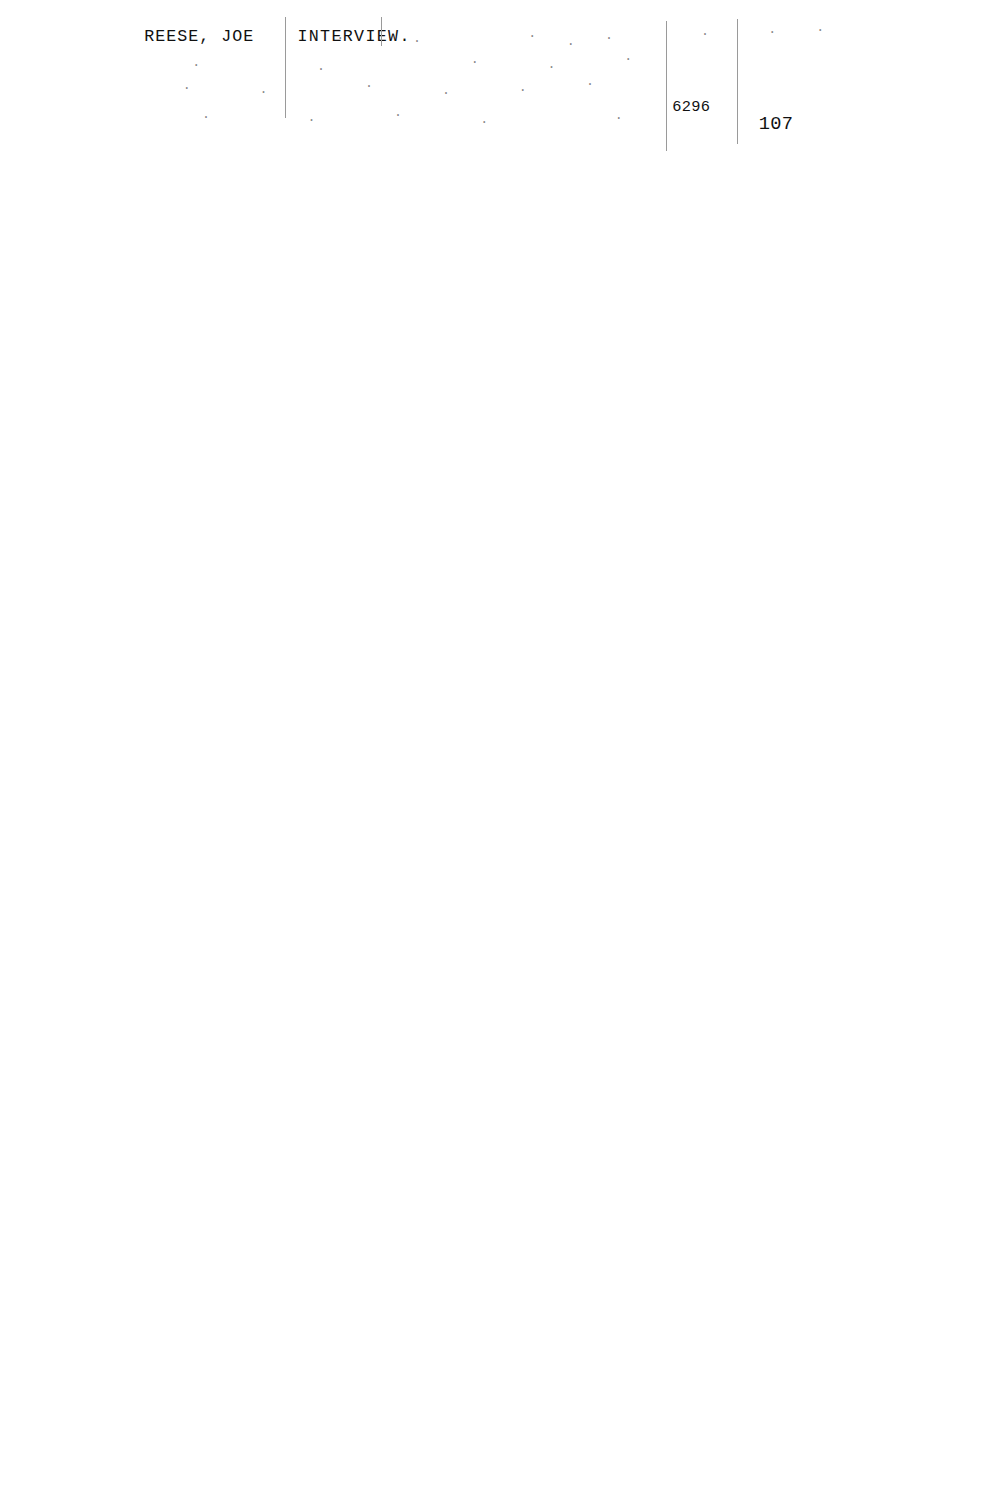REESE, JOE INTERVIEW.
6296
107
. . . . . . . . . . . . . . . . . . . . . . . .